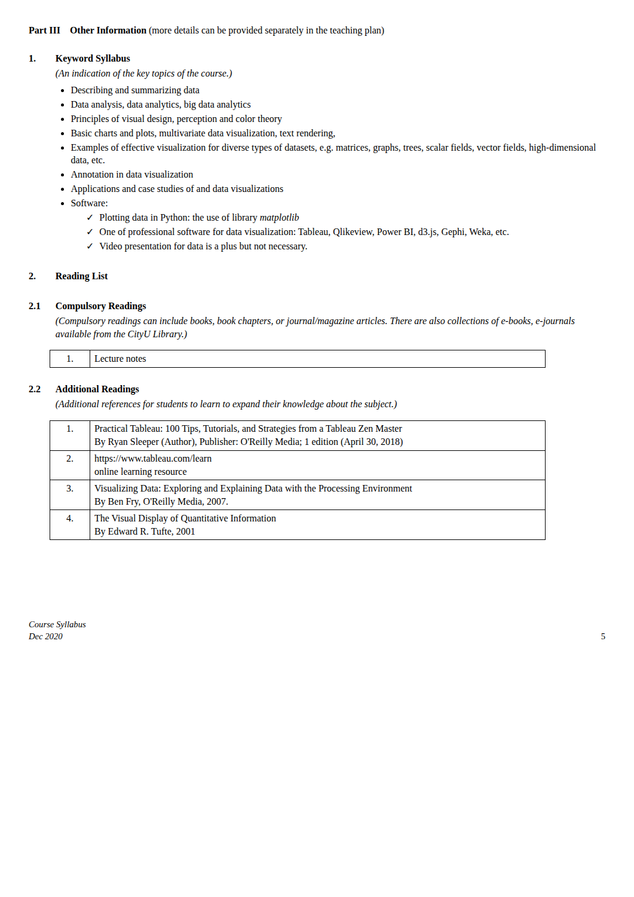Part III Other Information (more details can be provided separately in the teaching plan)
1.
Keyword Syllabus
(An indication of the key topics of the course.)
Describing and summarizing data
Data analysis, data analytics, big data analytics
Principles of visual design, perception and color theory
Basic charts and plots, multivariate data visualization, text rendering,
Examples of effective visualization for diverse types of datasets, e.g. matrices, graphs, trees, scalar fields, vector fields, high-dimensional data, etc.
Annotation in data visualization
Applications and case studies of and data visualizations
Software:
Plotting data in Python: the use of library matplotlib
One of professional software for data visualization: Tableau, Qlikeview, Power BI, d3.js, Gephi, Weka, etc.
Video presentation for data is a plus but not necessary.
2.
Reading List
2.1
Compulsory Readings
(Compulsory readings can include books, book chapters, or journal/magazine articles. There are also collections of e-books, e-journals available from the CityU Library.)
| 1. | Lecture notes |
2.2
Additional Readings
(Additional references for students to learn to expand their knowledge about the subject.)
| 1. | Practical Tableau: 100 Tips, Tutorials, and Strategies from a Tableau Zen Master By Ryan Sleeper (Author), Publisher: O'Reilly Media; 1 edition (April 30, 2018) |
| 2. | https://www.tableau.com/learn online learning resource |
| 3. | Visualizing Data: Exploring and Explaining Data with the Processing Environment By Ben Fry, O'Reilly Media, 2007. |
| 4. | The Visual Display of Quantitative Information By Edward R. Tufte, 2001 |
Course Syllabus
Dec 2020
5